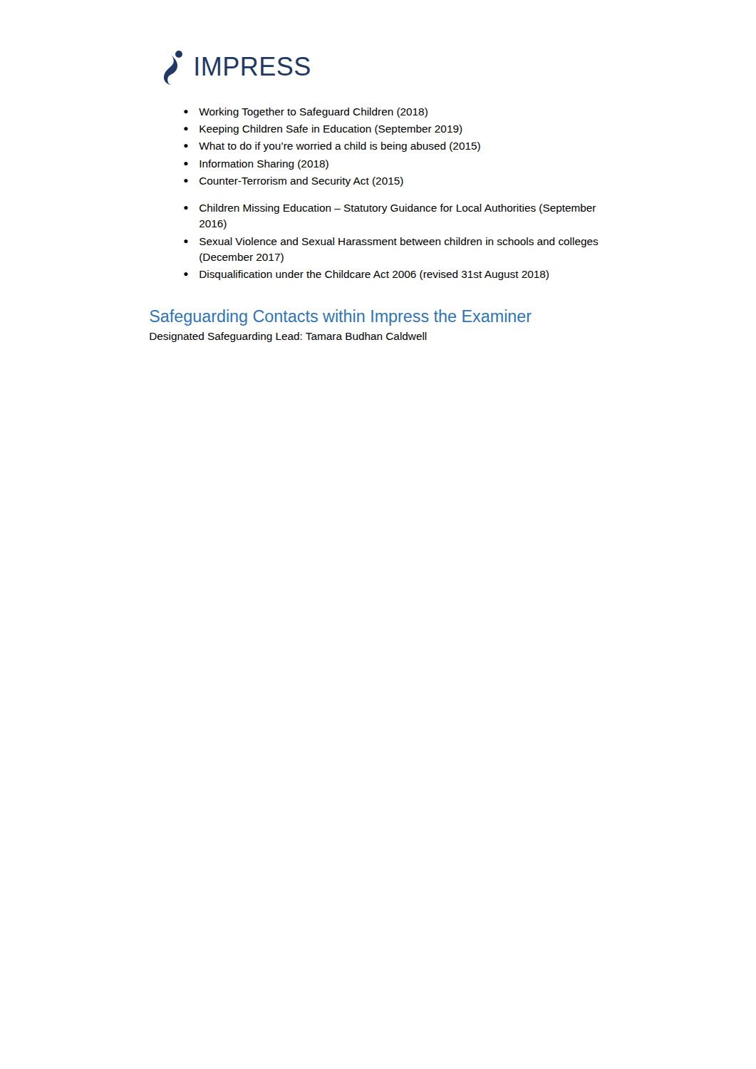IMPRESS
Working Together to Safeguard Children (2018)
Keeping Children Safe in Education (September 2019)
What to do if you’re worried a child is being abused (2015)
Information Sharing (2018)
Counter-Terrorism and Security Act (2015)
Children Missing Education – Statutory Guidance for Local Authorities (September 2016)
Sexual Violence and Sexual Harassment between children in schools and colleges (December 2017)
Disqualification under the Childcare Act 2006 (revised 31st August 2018)
Safeguarding Contacts within Impress the Examiner
Designated Safeguarding Lead: Tamara Budhan Caldwell